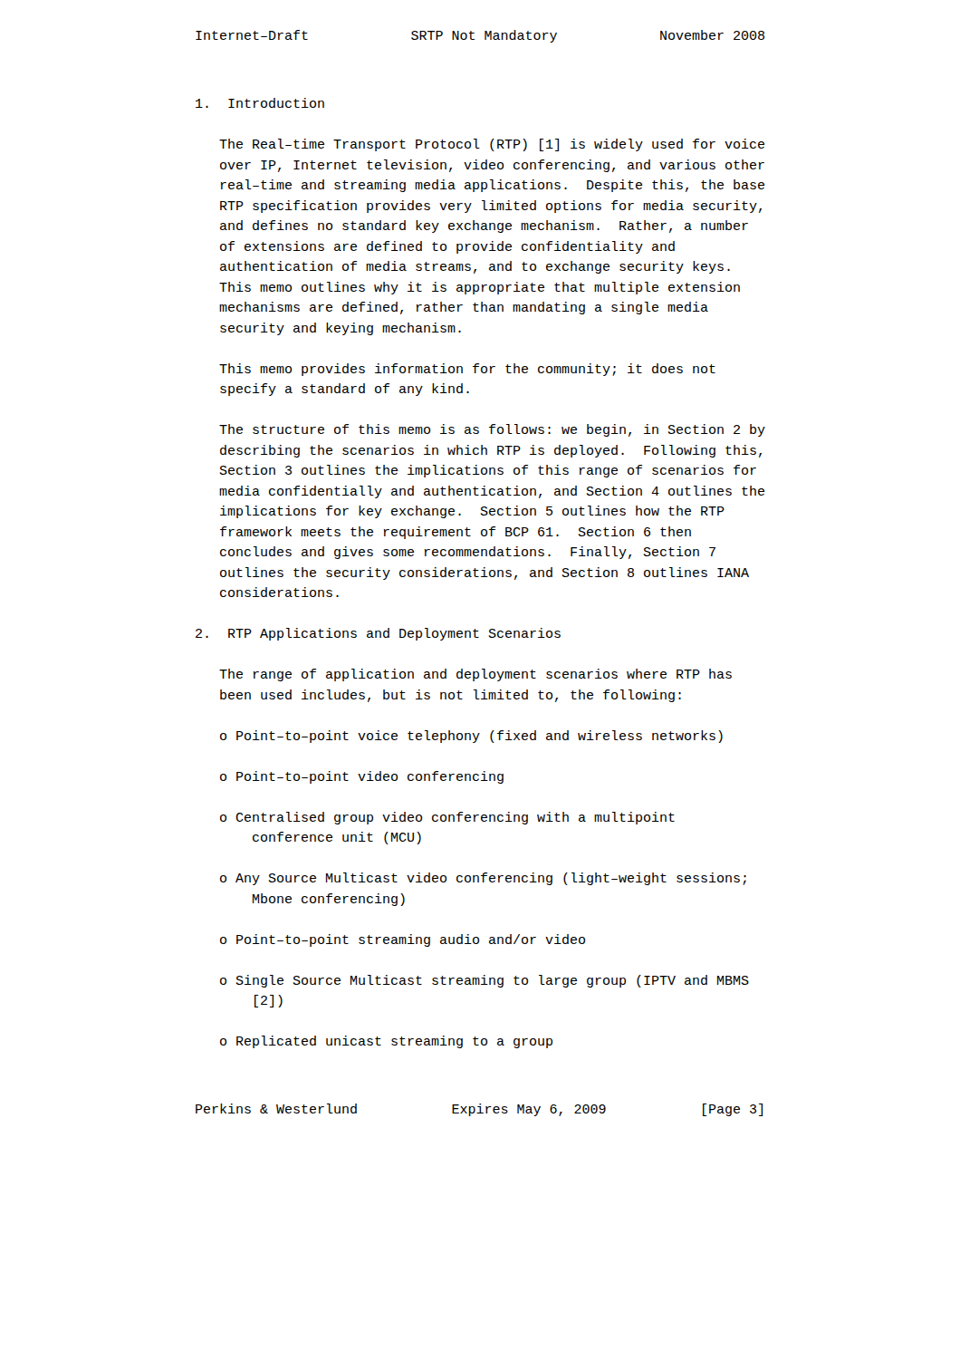Internet–Draft SRTP Not Mandatory November 2008
1. Introduction
The Real–time Transport Protocol (RTP) [1] is widely used for voice over IP, Internet television, video conferencing, and various other real–time and streaming media applications. Despite this, the base RTP specification provides very limited options for media security, and defines no standard key exchange mechanism. Rather, a number of extensions are defined to provide confidentiality and authentication of media streams, and to exchange security keys. This memo outlines why it is appropriate that multiple extension mechanisms are defined, rather than mandating a single media security and keying mechanism.
This memo provides information for the community; it does not specify a standard of any kind.
The structure of this memo is as follows: we begin, in Section 2 by describing the scenarios in which RTP is deployed. Following this, Section 3 outlines the implications of this range of scenarios for media confidentially and authentication, and Section 4 outlines the implications for key exchange. Section 5 outlines how the RTP framework meets the requirement of BCP 61. Section 6 then concludes and gives some recommendations. Finally, Section 7 outlines the security considerations, and Section 8 outlines IANA considerations.
2. RTP Applications and Deployment Scenarios
The range of application and deployment scenarios where RTP has been used includes, but is not limited to, the following:
Point–to–point voice telephony (fixed and wireless networks)
Point–to–point video conferencing
Centralised group video conferencing with a multipoint conference unit (MCU)
Any Source Multicast video conferencing (light–weight sessions; Mbone conferencing)
Point–to–point streaming audio and/or video
Single Source Multicast streaming to large group (IPTV and MBMS [2])
Replicated unicast streaming to a group
Perkins & Westerlund Expires May 6, 2009 [Page 3]